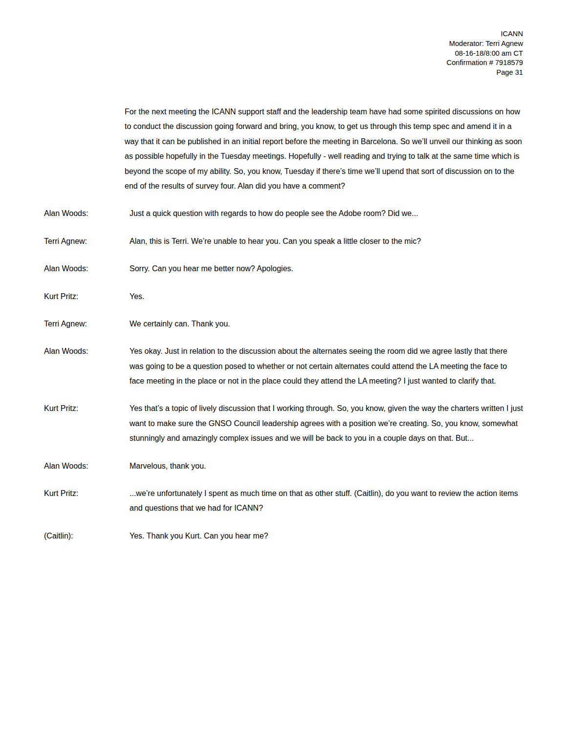ICANN
Moderator: Terri Agnew
08-16-18/8:00 am CT
Confirmation # 7918579
Page 31
For the next meeting the ICANN support staff and the leadership team have had some spirited discussions on how to conduct the discussion going forward and bring, you know, to get us through this temp spec and amend it in a way that it can be published in an initial report before the meeting in Barcelona. So we’ll unveil our thinking as soon as possible hopefully in the Tuesday meetings. Hopefully - well reading and trying to talk at the same time which is beyond the scope of my ability. So, you know, Tuesday if there’s time we’ll upend that sort of discussion on to the end of the results of survey four. Alan did you have a comment?
Alan Woods:
Just a quick question with regards to how do people see the Adobe room? Did we...
Terri Agnew:
Alan, this is Terri. We’re unable to hear you. Can you speak a little closer to the mic?
Alan Woods:
Sorry. Can you hear me better now? Apologies.
Kurt Pritz:
Yes.
Terri Agnew:
We certainly can. Thank you.
Alan Woods:
Yes okay. Just in relation to the discussion about the alternates seeing the room did we agree lastly that there was going to be a question posed to whether or not certain alternates could attend the LA meeting the face to face meeting in the place or not in the place could they attend the LA meeting? I just wanted to clarify that.
Kurt Pritz:
Yes that’s a topic of lively discussion that I working through. So, you know, given the way the charters written I just want to make sure the GNSO Council leadership agrees with a position we’re creating. So, you know, somewhat stunningly and amazingly complex issues and we will be back to you in a couple days on that. But...
Alan Woods:
Marvelous, thank you.
Kurt Pritz:
...we’re unfortunately I spent as much time on that as other stuff. (Caitlin), do you want to review the action items and questions that we had for ICANN?
(Caitlin):
Yes. Thank you Kurt. Can you hear me?